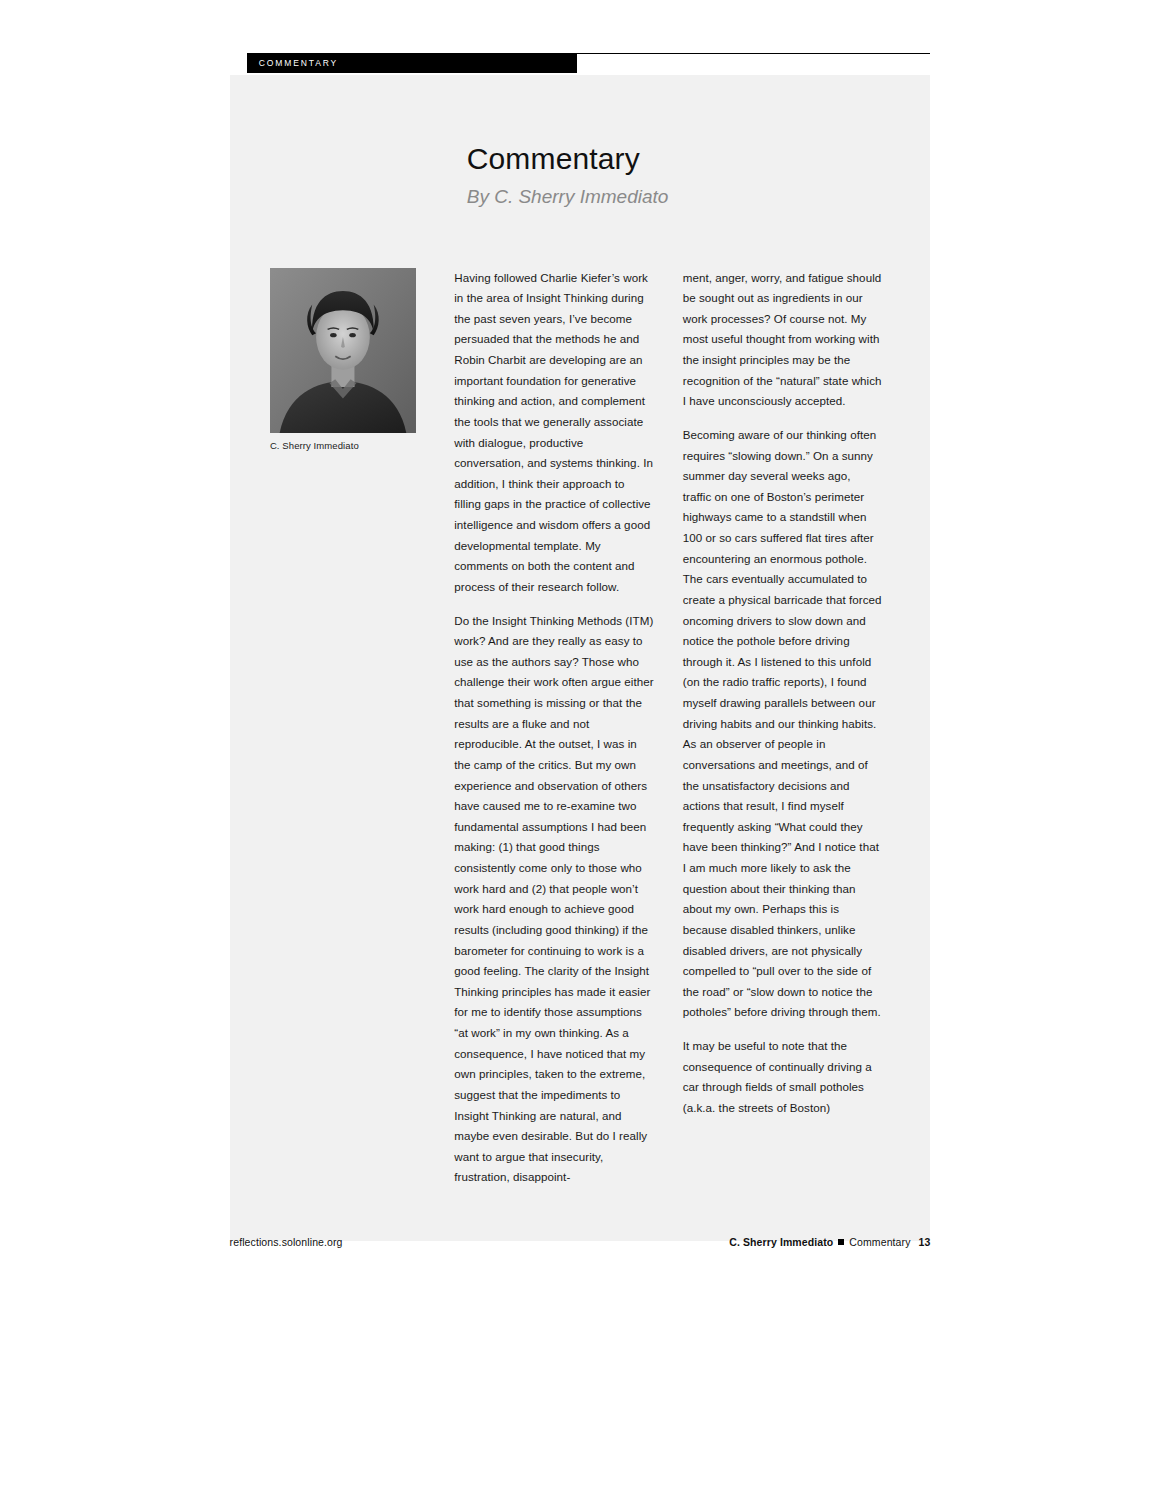Commentary
Commentary
By C. Sherry Immediato
C. Sherry Immediato
Having followed Charlie Kiefer’s work in the area of Insight Thinking during the past seven years, I’ve become persuaded that the methods he and Robin Charbit are developing are an important foundation for generative thinking and action, and complement the tools that we generally associate with dialogue, productive conversation, and systems thinking. In addition, I think their approach to filling gaps in the practice of collective intelligence and wisdom offers a good developmental template. My comments on both the content and process of their research follow.
Do the Insight Thinking Methods (ITM) work? And are they really as easy to use as the authors say? Those who challenge their work often argue either that something is missing or that the results are a fluke and not reproducible. At the outset, I was in the camp of the critics. But my own experience and observation of others have caused me to re-examine two fundamental assumptions I had been making: (1) that good things consistently come only to those who work hard and (2) that people won’t work hard enough to achieve good results (including good thinking) if the barometer for continuing to work is a good feeling. The clarity of the Insight Thinking principles has made it easier for me to identify those assumptions “at work” in my own thinking. As a consequence, I have noticed that my own principles, taken to the extreme, suggest that the impediments to Insight Thinking are natural, and maybe even desirable. But do I really want to argue that insecurity, frustration, disappoint-
ment, anger, worry, and fatigue should be sought out as ingredients in our work processes? Of course not. My most useful thought from working with the insight principles may be the recognition of the “natural” state which I have unconsciously accepted.
Becoming aware of our thinking often requires “slowing down.” On a sunny summer day several weeks ago, traffic on one of Boston’s perimeter highways came to a standstill when 100 or so cars suffered flat tires after encountering an enormous pothole. The cars eventually accumulated to create a physical barricade that forced oncoming drivers to slow down and notice the pothole before driving through it. As I listened to this unfold (on the radio traffic reports), I found myself drawing parallels between our driving habits and our thinking habits. As an observer of people in conversations and meetings, and of the unsatisfactory decisions and actions that result, I find myself frequently asking “What could they have been thinking?” And I notice that I am much more likely to ask the question about their thinking than about my own. Perhaps this is because disabled thinkers, unlike disabled drivers, are not physically compelled to “pull over to the side of the road” or “slow down to notice the potholes” before driving through them.
It may be useful to note that the consequence of continually driving a car through fields of small potholes (a.k.a. the streets of Boston)
reflections.solonline.org
C. Sherry Immediato Commentary 13